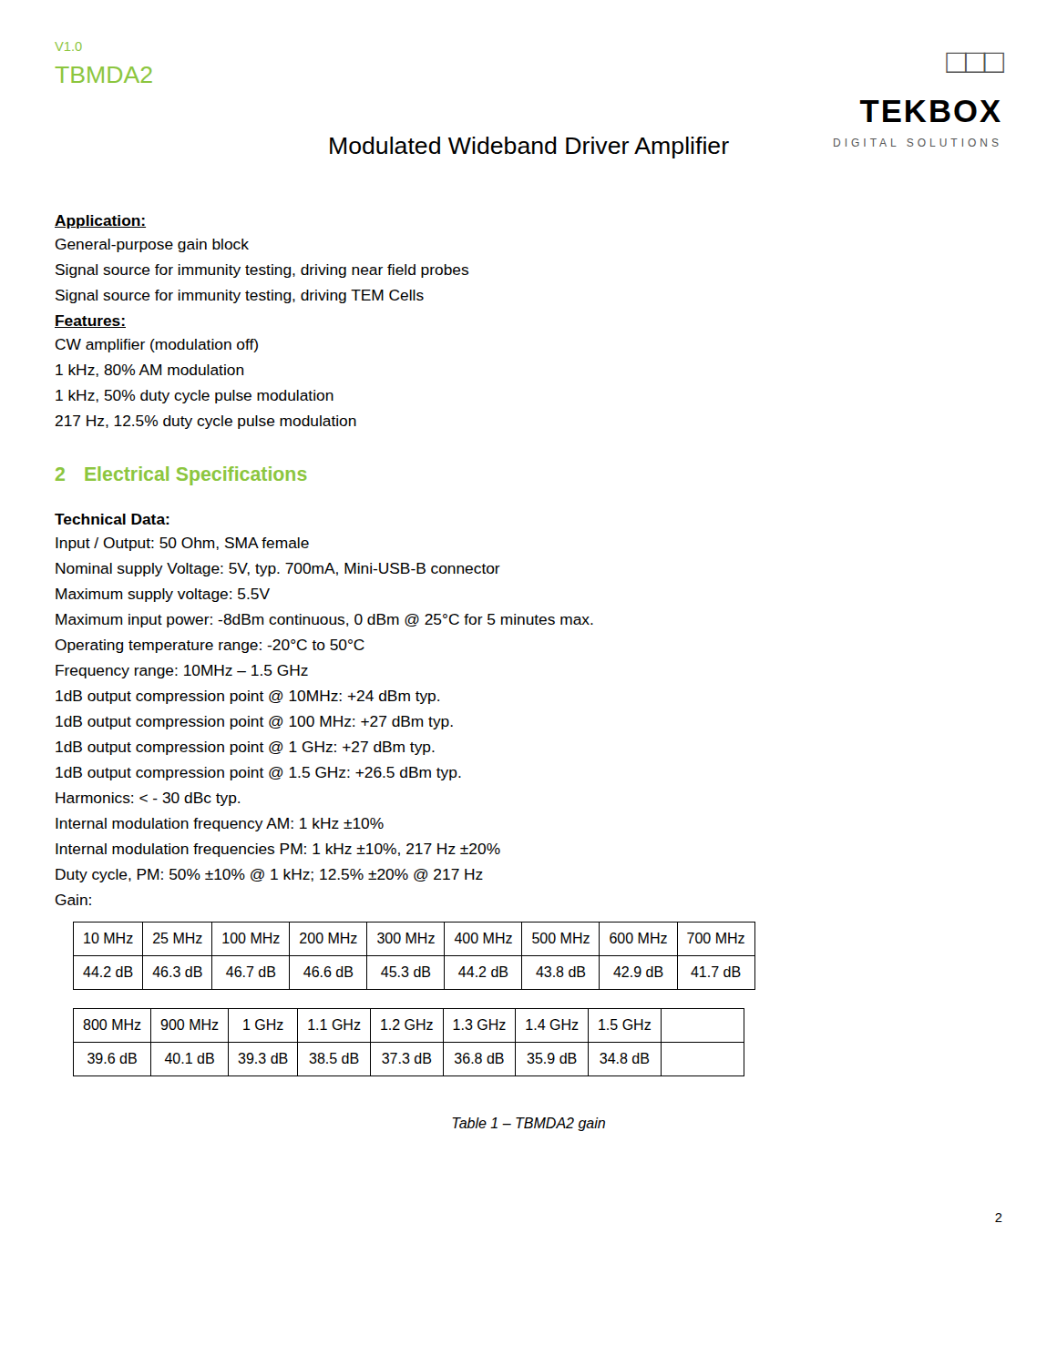V1.0
TBMDA2
□□□
TEKBOX
DIGITAL SOLUTIONS
Modulated Wideband Driver Amplifier
Application:
General-purpose gain block
Signal source for immunity testing, driving near field probes
Signal source for immunity testing, driving TEM Cells
Features:
CW amplifier (modulation off)
1 kHz, 80% AM modulation
1 kHz, 50% duty cycle pulse modulation
217 Hz, 12.5% duty cycle pulse modulation
2 Electrical Specifications
Technical Data:
Input / Output: 50 Ohm, SMA female
Nominal supply Voltage: 5V, typ. 700mA, Mini-USB-B connector
Maximum supply voltage: 5.5V
Maximum input power: -8dBm continuous, 0 dBm @ 25°C for 5 minutes max.
Operating temperature range: -20°C to 50°C
Frequency range: 10MHz – 1.5 GHz
1dB output compression point @ 10MHz: +24 dBm typ.
1dB output compression point @ 100 MHz: +27 dBm typ.
1dB output compression point @ 1 GHz: +27 dBm typ.
1dB output compression point @ 1.5 GHz: +26.5 dBm typ.
Harmonics: < - 30 dBc typ.
Internal modulation frequency AM: 1 kHz ±10%
Internal modulation frequencies PM: 1 kHz ±10%, 217 Hz ±20%
Duty cycle, PM: 50% ±10% @ 1 kHz; 12.5% ±20% @ 217 Hz
Gain:
| 10 MHz | 25 MHz | 100 MHz | 200 MHz | 300 MHz | 400 MHz | 500 MHz | 600 MHz | 700 MHz |
| 44.2 dB | 46.3 dB | 46.7 dB | 46.6 dB | 45.3 dB | 44.2 dB | 43.8 dB | 42.9 dB | 41.7 dB |
| 800 MHz | 900 MHz | 1 GHz | 1.1 GHz | 1.2 GHz | 1.3 GHz | 1.4 GHz | 1.5 GHz | |
| 39.6 dB | 40.1 dB | 39.3 dB | 38.5 dB | 37.3 dB | 36.8 dB | 35.9 dB | 34.8 dB | |
Table 1 – TBMDA2 gain
2